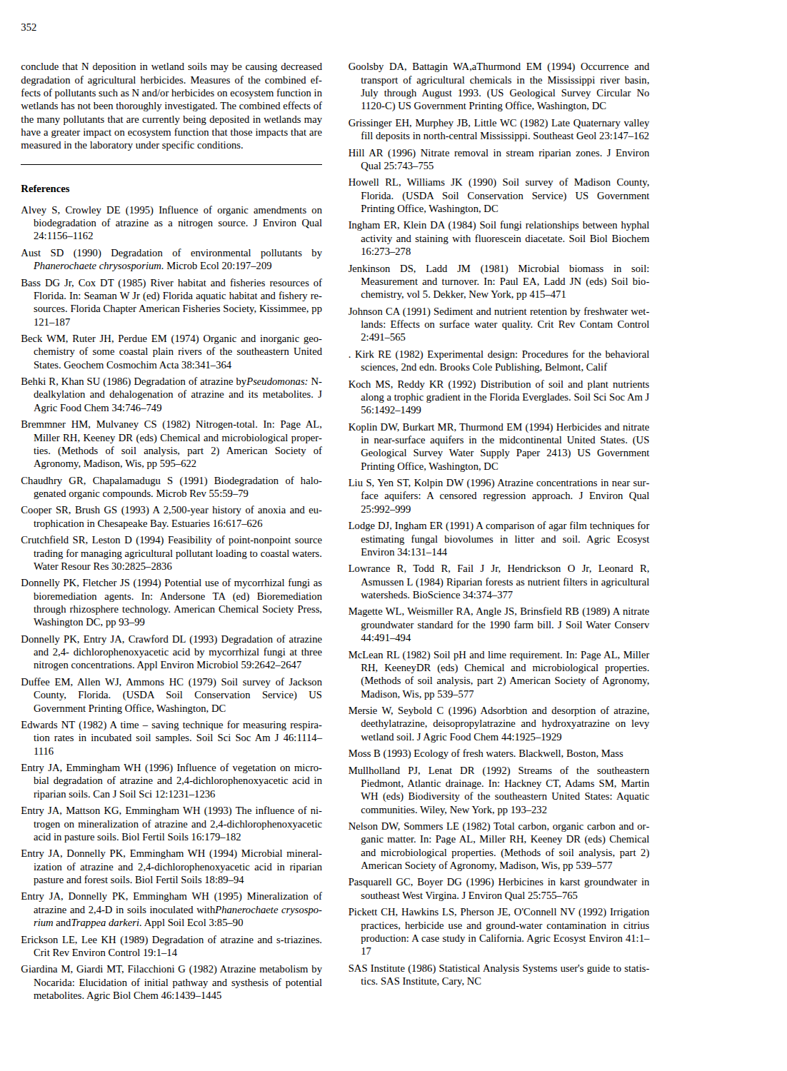352
conclude that N deposition in wetland soils may be causing decreased degradation of agricultural herbicides. Measures of the combined effects of pollutants such as N and/or herbicides on ecosystem function in wetlands has not been thoroughly investigated. The combined effects of the many pollutants that are currently being deposited in wetlands may have a greater impact on ecosystem function that those impacts that are measured in the laboratory under specific conditions.
References
Alvey S, Crowley DE (1995) Influence of organic amendments on biodegradation of atrazine as a nitrogen source. J Environ Qual 24:1156–1162
Aust SD (1990) Degradation of environmental pollutants by Phanerochaete chrysosporium. Microb Ecol 20:197–209
Bass DG Jr, Cox DT (1985) River habitat and fisheries resources of Florida. In: Seaman W Jr (ed) Florida aquatic habitat and fishery resources. Florida Chapter American Fisheries Society, Kissimmee, pp 121–187
Beck WM, Ruter JH, Perdue EM (1974) Organic and inorganic geochemistry of some coastal plain rivers of the southeastern United States. Geochem Cosmochim Acta 38:341–364
Behki R, Khan SU (1986) Degradation of atrazine byPseudomonas: N-dealkylation and dehalogenation of atrazine and its metabolites. J Agric Food Chem 34:746–749
Bremmner HM, Mulvaney CS (1982) Nitrogen-total. In: Page AL, Miller RH, Keeney DR (eds) Chemical and microbiological properties. (Methods of soil analysis, part 2) American Society of Agronomy, Madison, Wis, pp 595–622
Chaudhry GR, Chapalamadugu S (1991) Biodegradation of halogenated organic compounds. Microb Rev 55:59–79
Cooper SR, Brush GS (1993) A 2,500-year history of anoxia and eutrophication in Chesapeake Bay. Estuaries 16:617–626
Crutchfield SR, Leston D (1994) Feasibility of point-nonpoint source trading for managing agricultural pollutant loading to coastal waters. Water Resour Res 30:2825–2836
Donnelly PK, Fletcher JS (1994) Potential use of mycorrhizal fungi as bioremediation agents. In: Andersone TA (ed) Bioremediation through rhizosphere technology. American Chemical Society Press, Washington DC, pp 93–99
Donnelly PK, Entry JA, Crawford DL (1993) Degradation of atrazine and 2,4- dichlorophenoxyacetic acid by mycorrhizal fungi at three nitrogen concentrations. Appl Environ Microbiol 59:2642–2647
Duffee EM, Allen WJ, Ammons HC (1979) Soil survey of Jackson County, Florida. (USDA Soil Conservation Service) US Government Printing Office, Washington, DC
Edwards NT (1982) A time – saving technique for measuring respiration rates in incubated soil samples. Soil Sci Soc Am J 46:1114–1116
Entry JA, Emmingham WH (1996) Influence of vegetation on microbial degradation of atrazine and 2,4-dichlorophenoxyacetic acid in riparian soils. Can J Soil Sci 12:1231–1236
Entry JA, Mattson KG, Emmingham WH (1993) The influence of nitrogen on mineralization of atrazine and 2,4-dichlorophenoxyacetic acid in pasture soils. Biol Fertil Soils 16:179–182
Entry JA, Donnelly PK, Emmingham WH (1994) Microbial mineralization of atrazine and 2,4-dichlorophenoxyacetic acid in riparian pasture and forest soils. Biol Fertil Soils 18:89–94
Entry JA, Donnelly PK, Emmingham WH (1995) Mineralization of atrazine and 2,4-D in soils inoculated withPhanerochaete crysosporium andTrappea darkeri. Appl Soil Ecol 3:85–90
Erickson LE, Lee KH (1989) Degradation of atrazine and s-triazines. Crit Rev Environ Control 19:1–14
Giardina M, Giardi MT, Filacchioni G (1982) Atrazine metabolism by Nocarida: Elucidation of initial pathway and systhesis of potential metabolites. Agric Biol Chem 46:1439–1445
Goolsby DA, Battagin WA,aThurmond EM (1994) Occurrence and transport of agricultural chemicals in the Mississippi river basin, July through August 1993. (US Geological Survey Circular No 1120-C) US Government Printing Office, Washington, DC
Grissinger EH, Murphey JB, Little WC (1982) Late Quaternary valley fill deposits in north-central Mississippi. Southeast Geol 23:147–162
Hill AR (1996) Nitrate removal in stream riparian zones. J Environ Qual 25:743–755
Howell RL, Williams JK (1990) Soil survey of Madison County, Florida. (USDA Soil Conservation Service) US Government Printing Office, Washington, DC
Ingham ER, Klein DA (1984) Soil fungi relationships between hyphal activity and staining with fluorescein diacetate. Soil Biol Biochem 16:273–278
Jenkinson DS, Ladd JM (1981) Microbial biomass in soil: Measurement and turnover. In: Paul EA, Ladd JN (eds) Soil biochemistry, vol 5. Dekker, New York, pp 415–471
Johnson CA (1991) Sediment and nutrient retention by freshwater wetlands: Effects on surface water quality. Crit Rev Contam Control 2:491–565
. Kirk RE (1982) Experimental design: Procedures for the behavioral sciences, 2nd edn. Brooks Cole Publishing, Belmont, Calif
Koch MS, Reddy KR (1992) Distribution of soil and plant nutrients along a trophic gradient in the Florida Everglades. Soil Sci Soc Am J 56:1492–1499
Koplin DW, Burkart MR, Thurmond EM (1994) Herbicides and nitrate in near-surface aquifers in the midcontinental United States. (US Geological Survey Water Supply Paper 2413) US Government Printing Office, Washington, DC
Liu S, Yen ST, Kolpin DW (1996) Atrazine concentrations in near surface aquifers: A censored regression approach. J Environ Qual 25:992–999
Lodge DJ, Ingham ER (1991) A comparison of agar film techniques for estimating fungal biovolumes in litter and soil. Agric Ecosyst Environ 34:131–144
Lowrance R, Todd R, Fail J Jr, Hendrickson O Jr, Leonard R, Asmussen L (1984) Riparian forests as nutrient filters in agricultural watersheds. BioScience 34:374–377
Magette WL, Weismiller RA, Angle JS, Brinsfield RB (1989) A nitrate groundwater standard for the 1990 farm bill. J Soil Water Conserv 44:491–494
McLean RL (1982) Soil pH and lime requirement. In: Page AL, Miller RH, KeeneyDR (eds) Chemical and microbiological properties. (Methods of soil analysis, part 2) American Society of Agronomy, Madison, Wis, pp 539–577
Mersie W, Seybold C (1996) Adsorbtion and desorption of atrazine, deethylatrazine, deisopropylatrazine and hydroxyatrazine on levy wetland soil. J Agric Food Chem 44:1925–1929
Moss B (1993) Ecology of fresh waters. Blackwell, Boston, Mass
Mullholland PJ, Lenat DR (1992) Streams of the southeastern Piedmont, Atlantic drainage. In: Hackney CT, Adams SM, Martin WH (eds) Biodiversity of the southeastern United States: Aquatic communities. Wiley, New York, pp 193–232
Nelson DW, Sommers LE (1982) Total carbon, organic carbon and organic matter. In: Page AL, Miller RH, Keeney DR (eds) Chemical and microbiological properties. (Methods of soil analysis, part 2) American Society of Agronomy, Madison, Wis, pp 539–577
Pasquarell GC, Boyer DG (1996) Herbicines in karst groundwater in southeast West Virgina. J Environ Qual 25:755–765
Pickett CH, Hawkins LS, Pherson JE, O'Connell NV (1992) Irrigation practices, herbicide use and ground-water contamination in citrius production: A case study in California. Agric Ecosyst Environ 41:1–17
SAS Institute (1986) Statistical Analysis Systems user's guide to statistics. SAS Institute, Cary, NC